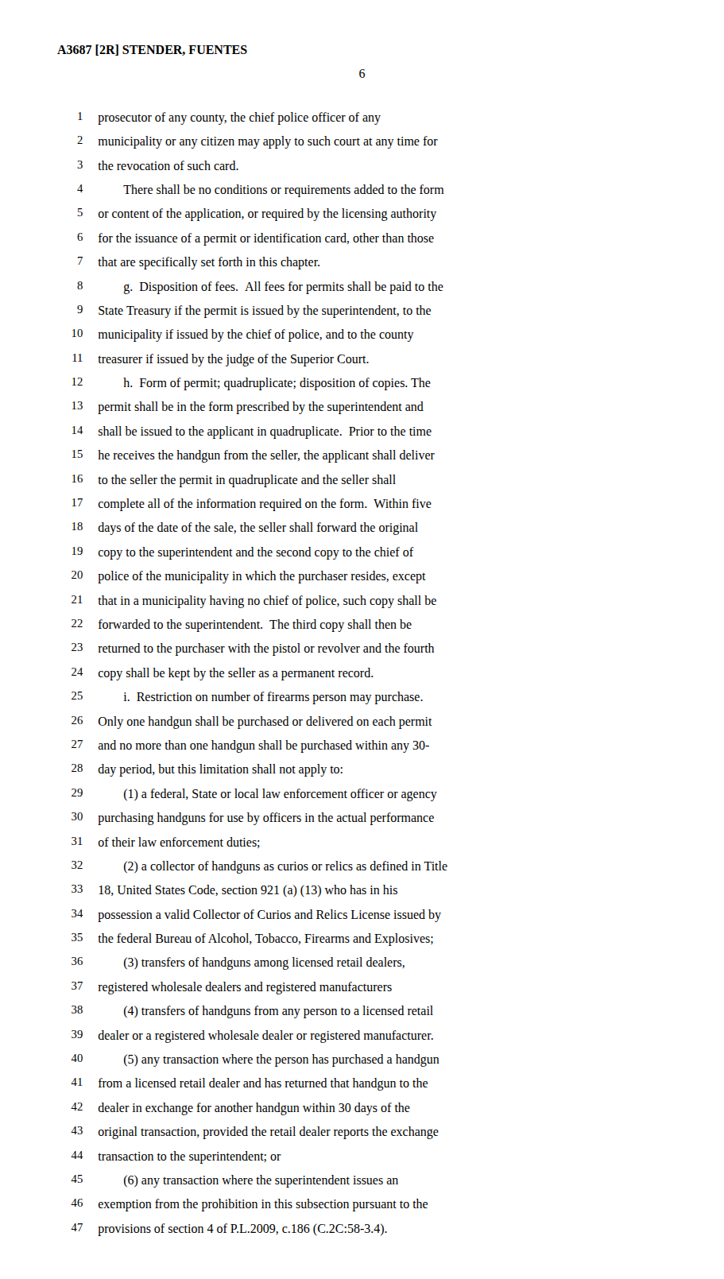A3687 [2R] STENDER, FUENTES
6
prosecutor of any county, the chief police officer of any
municipality or any citizen may apply to such court at any time for
the revocation of such card.
There shall be no conditions or requirements added to the form
or content of the application, or required by the licensing authority
for the issuance of a permit or identification card, other than those
that are specifically set forth in this chapter.
g. Disposition of fees. All fees for permits shall be paid to the
State Treasury if the permit is issued by the superintendent, to the
municipality if issued by the chief of police, and to the county
treasurer if issued by the judge of the Superior Court.
h. Form of permit; quadruplicate; disposition of copies. The
permit shall be in the form prescribed by the superintendent and
shall be issued to the applicant in quadruplicate. Prior to the time
he receives the handgun from the seller, the applicant shall deliver
to the seller the permit in quadruplicate and the seller shall
complete all of the information required on the form. Within five
days of the date of the sale, the seller shall forward the original
copy to the superintendent and the second copy to the chief of
police of the municipality in which the purchaser resides, except
that in a municipality having no chief of police, such copy shall be
forwarded to the superintendent. The third copy shall then be
returned to the purchaser with the pistol or revolver and the fourth
copy shall be kept by the seller as a permanent record.
i. Restriction on number of firearms person may purchase.
Only one handgun shall be purchased or delivered on each permit
and no more than one handgun shall be purchased within any 30-
day period, but this limitation shall not apply to:
(1) a federal, State or local law enforcement officer or agency
purchasing handguns for use by officers in the actual performance
of their law enforcement duties;
(2) a collector of handguns as curios or relics as defined in Title
18, United States Code, section 921 (a) (13) who has in his
possession a valid Collector of Curios and Relics License issued by
the federal Bureau of Alcohol, Tobacco, Firearms and Explosives;
(3) transfers of handguns among licensed retail dealers,
registered wholesale dealers and registered manufacturers
(4) transfers of handguns from any person to a licensed retail
dealer or a registered wholesale dealer or registered manufacturer.
(5) any transaction where the person has purchased a handgun
from a licensed retail dealer and has returned that handgun to the
dealer in exchange for another handgun within 30 days of the
original transaction, provided the retail dealer reports the exchange
transaction to the superintendent; or
(6) any transaction where the superintendent issues an
exemption from the prohibition in this subsection pursuant to the
provisions of section 4 of P.L.2009, c.186 (C.2C:58-3.4).